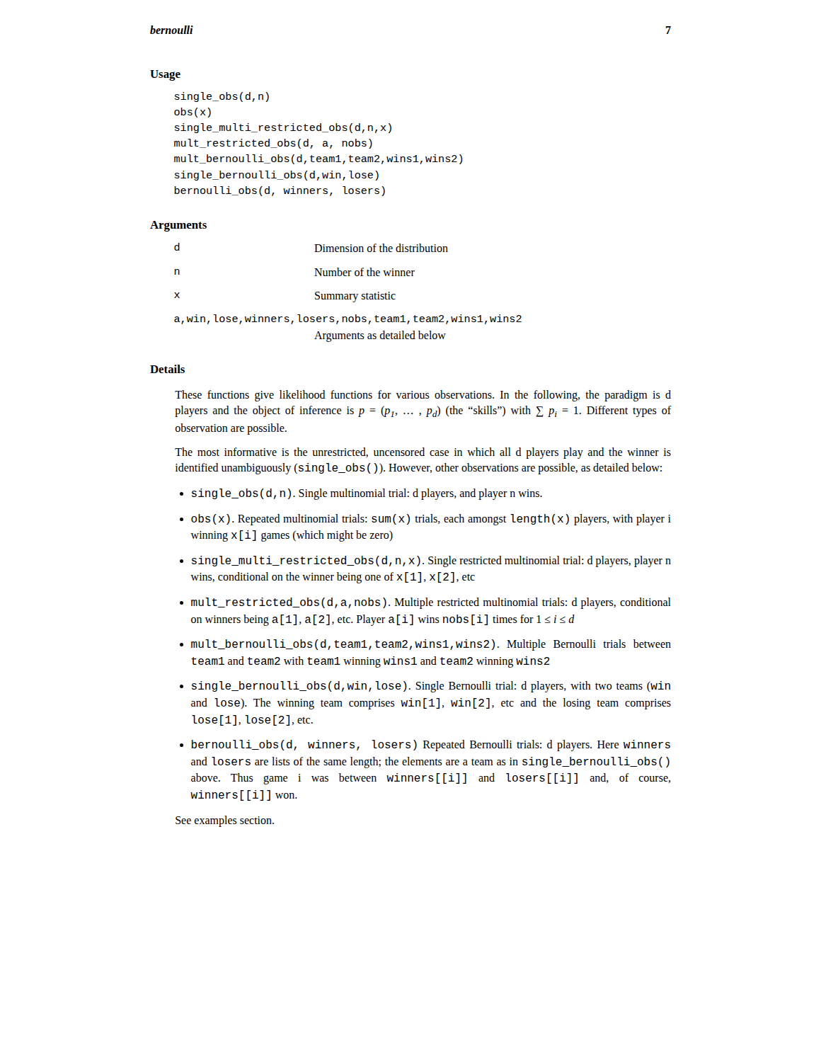bernoulli 7
Usage
single_obs(d,n)
obs(x)
single_multi_restricted_obs(d,n,x)
mult_restricted_obs(d, a, nobs)
mult_bernoulli_obs(d,team1,team2,wins1,wins2)
single_bernoulli_obs(d,win,lose)
bernoulli_obs(d, winners, losers)
Arguments
d
Dimension of the distribution
n
Number of the winner
x
Summary statistic
a,win,lose,winners,losers,nobs,team1,team2,wins1,wins2
Arguments as detailed below
Details
These functions give likelihood functions for various observations. In the following, the paradigm is d players and the object of inference is p = (p1, … , pd) (the “skills”) with ∑ pi = 1. Different types of observation are possible.
The most informative is the unrestricted, uncensored case in which all d players play and the winner is identified unambiguously (single_obs()). However, other observations are possible, as detailed below:
single_obs(d,n). Single multinomial trial: d players, and player n wins.
obs(x). Repeated multinomial trials: sum(x) trials, each amongst length(x) players, with player i winning x[i] games (which might be zero)
single_multi_restricted_obs(d,n,x). Single restricted multinomial trial: d players, player n wins, conditional on the winner being one of x[1], x[2], etc
mult_restricted_obs(d,a,nobs). Multiple restricted multinomial trials: d players, conditional on winners being a[1], a[2], etc. Player a[i] wins nobs[i] times for 1 ≤ i ≤ d
mult_bernoulli_obs(d,team1,team2,wins1,wins2). Multiple Bernoulli trials between team1 and team2 with team1 winning wins1 and team2 winning wins2
single_bernoulli_obs(d,win,lose). Single Bernoulli trial: d players, with two teams (win and lose). The winning team comprises win[1], win[2], etc and the losing team comprises lose[1], lose[2], etc.
bernoulli_obs(d, winners, losers) Repeated Bernoulli trials: d players. Here winners and losers are lists of the same length; the elements are a team as in single_bernoulli_obs() above. Thus game i was between winners[[i]] and losers[[i]] and, of course, winners[[i]] won.
See examples section.